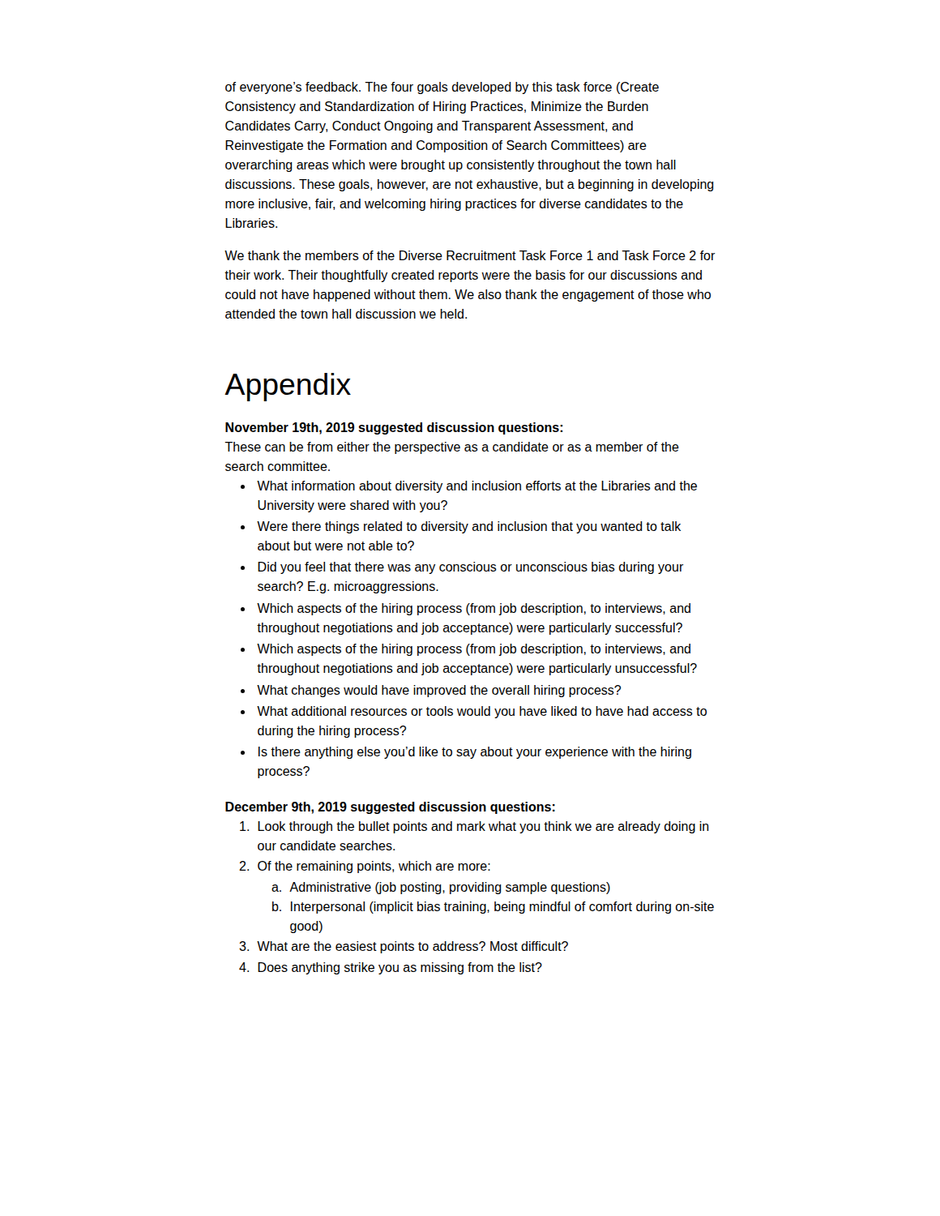of everyone’s feedback. The four goals developed by this task force (Create Consistency and Standardization of Hiring Practices, Minimize the Burden Candidates Carry, Conduct Ongoing and Transparent Assessment, and Reinvestigate the Formation and Composition of Search Committees) are overarching areas which were brought up consistently throughout the town hall discussions. These goals, however, are not exhaustive, but a beginning in developing more inclusive, fair, and welcoming hiring practices for diverse candidates to the Libraries.
We thank the members of the Diverse Recruitment Task Force 1 and Task Force 2 for their work. Their thoughtfully created reports were the basis for our discussions and could not have happened without them. We also thank the engagement of those who attended the town hall discussion we held.
Appendix
November 19th, 2019 suggested discussion questions:
These can be from either the perspective as a candidate or as a member of the search committee.
What information about diversity and inclusion efforts at the Libraries and the University were shared with you?
Were there things related to diversity and inclusion that you wanted to talk about but were not able to?
Did you feel that there was any conscious or unconscious bias during your search? E.g. microaggressions.
Which aspects of the hiring process (from job description, to interviews, and throughout negotiations and job acceptance) were particularly successful?
Which aspects of the hiring process (from job description, to interviews, and throughout negotiations and job acceptance) were particularly unsuccessful?
What changes would have improved the overall hiring process?
What additional resources or tools would you have liked to have had access to during the hiring process?
Is there anything else you’d like to say about your experience with the hiring process?
December 9th, 2019 suggested discussion questions:
Look through the bullet points and mark what you think we are already doing in our candidate searches.
Of the remaining points, which are more:
Administrative (job posting, providing sample questions)
Interpersonal (implicit bias training, being mindful of comfort during on-site good)
What are the easiest points to address? Most difficult?
Does anything strike you as missing from the list?